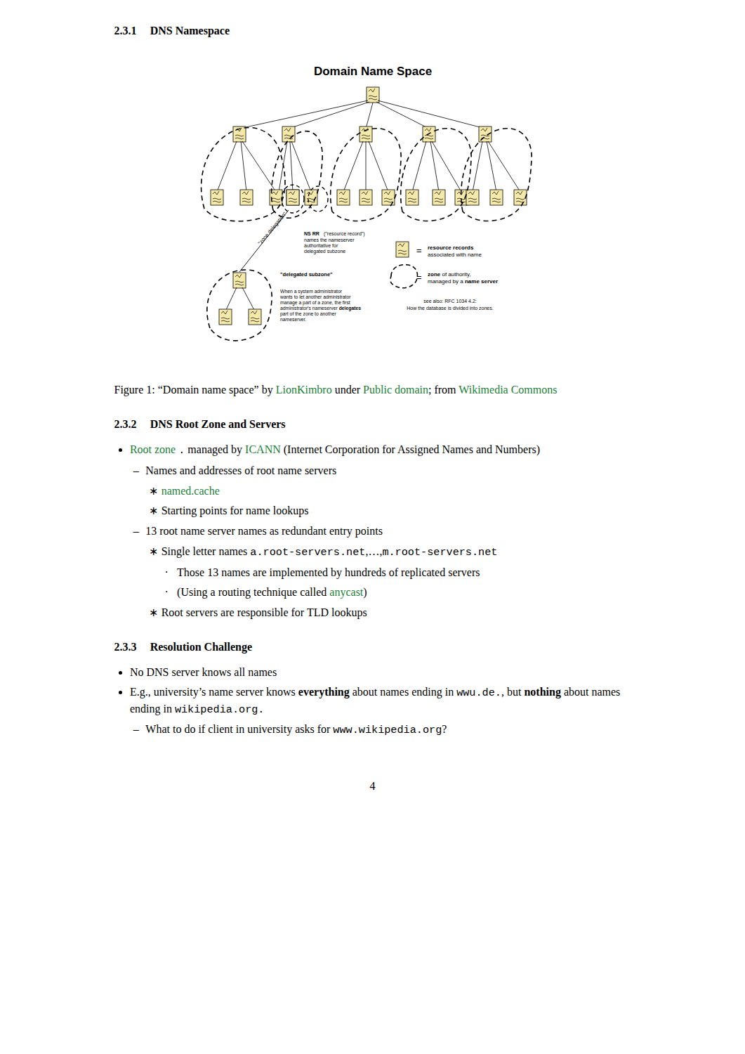2.3.1 DNS Namespace
Domain Name Space Domain Name Space "zone delegation" NS RR ("resource record") names the nameserver authoritative for delegated subzone "delegated subzone" When a system administrator wants to let another administrator manage a part of a zone, the first administrator's nameserver delegates part of the zone to another nameserver. = resource records associated with name = zone of authority, managed by a name server see also: RFC 1034 4.2: How the database is divided into zones.
Figure 1: “Domain name space” by LionKimbro under Public domain; from Wikimedia Commons
2.3.2 DNS Root Zone and Servers
Root zone . managed by ICANN (Internet Corporation for Assigned Names and Numbers)
Names and addresses of root name servers
named.cache
Starting points for name lookups
13 root name server names as redundant entry points
Single letter names a.root-servers.net,…,m.root-servers.net
Those 13 names are implemented by hundreds of replicated servers
(Using a routing technique called anycast)
Root servers are responsible for TLD lookups
2.3.3 Resolution Challenge
No DNS server knows all names
E.g., university’s name server knows everything about names ending in wwu.de., but nothing about names ending in wikipedia.org.
What to do if client in university asks for www.wikipedia.org?
4